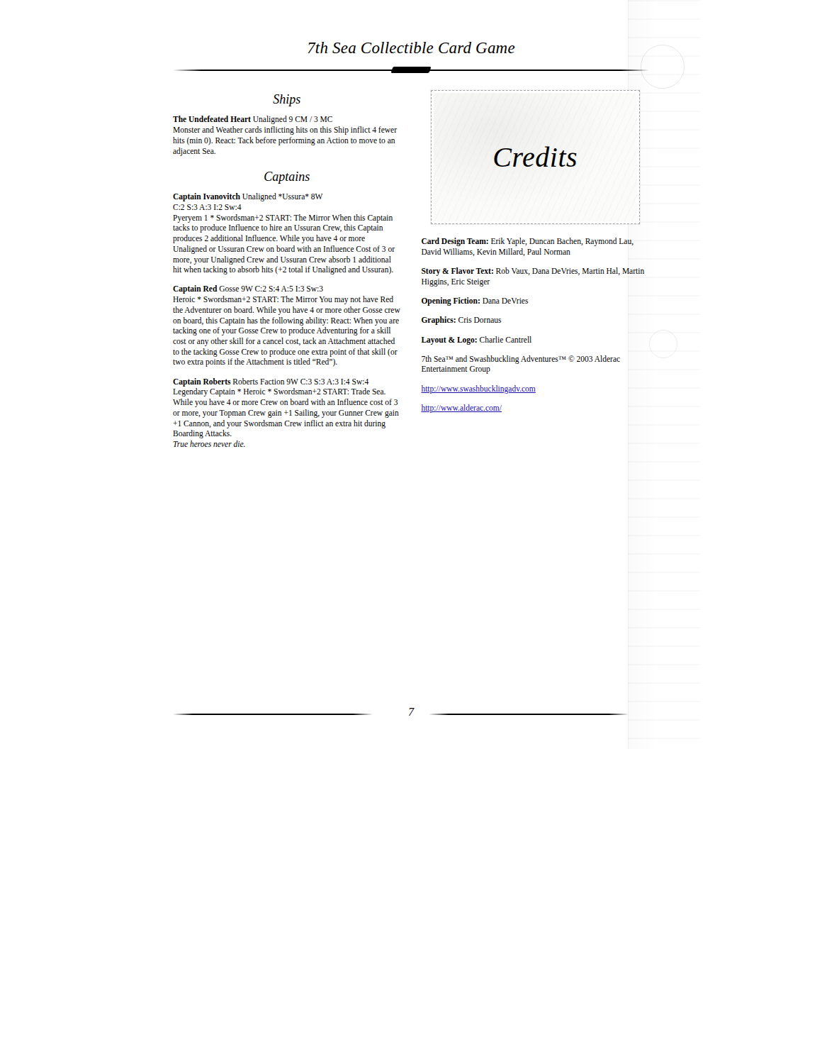7th Sea Collectible Card Game
Ships
The Undefeated Heart Unaligned 9 CM / 3 MC
Monster and Weather cards inflicting hits on this Ship inflict 4 fewer hits (min 0). React: Tack before performing an Action to move to an adjacent Sea.
Captains
Captain Ivanovitch Unaligned *Ussura* 8W
C:2 S:3 A:3 I:2 Sw:4
Pyeryem 1 * Swordsman+2 START: The Mirror When this Captain tacks to produce Influence to hire an Ussuran Crew, this Captain produces 2 additional Influence. While you have 4 or more Unaligned or Ussuran Crew on board with an Influence Cost of 3 or more, your Unaligned Crew and Ussuran Crew absorb 1 additional hit when tacking to absorb hits (+2 total if Unaligned and Ussuran).
Captain Red Gosse 9W C:2 S:4 A:5 I:3 Sw:3
Heroic * Swordsman+2 START: The Mirror You may not have Red the Adventurer on board. While you have 4 or more other Gosse crew on board, this Captain has the following ability: React: When you are tacking one of your Gosse Crew to produce Adventuring for a skill cost or any other skill for a cancel cost, tack an Attachment attached to the tacking Gosse Crew to produce one extra point of that skill (or two extra points if the Attachment is titled “Red”).
Captain Roberts Roberts Faction 9W C:3 S:3 A:3 I:4 Sw:4
Legendary Captain * Heroic * Swordsman+2 START: Trade Sea. While you have 4 or more Crew on board with an Influence cost of 3 or more, your Topman Crew gain +1 Sailing, your Gunner Crew gain +1 Cannon, and your Swordsman Crew inflict an extra hit during Boarding Attacks.
True heroes never die.
Credits
Card Design Team: Erik Yaple, Duncan Bachen, Raymond Lau, David Williams, Kevin Millard, Paul Norman
Story & Flavor Text: Rob Vaux, Dana DeVries, Martin Hal, Martin Higgins, Eric Steiger
Opening Fiction: Dana DeVries
Graphics: Cris Dornaus
Layout & Logo: Charlie Cantrell
7th Sea™ and Swashbuckling Adventures™ © 2003 Alderac Entertainment Group
http://www.swashbucklingadv.com
http://www.alderac.com/
7